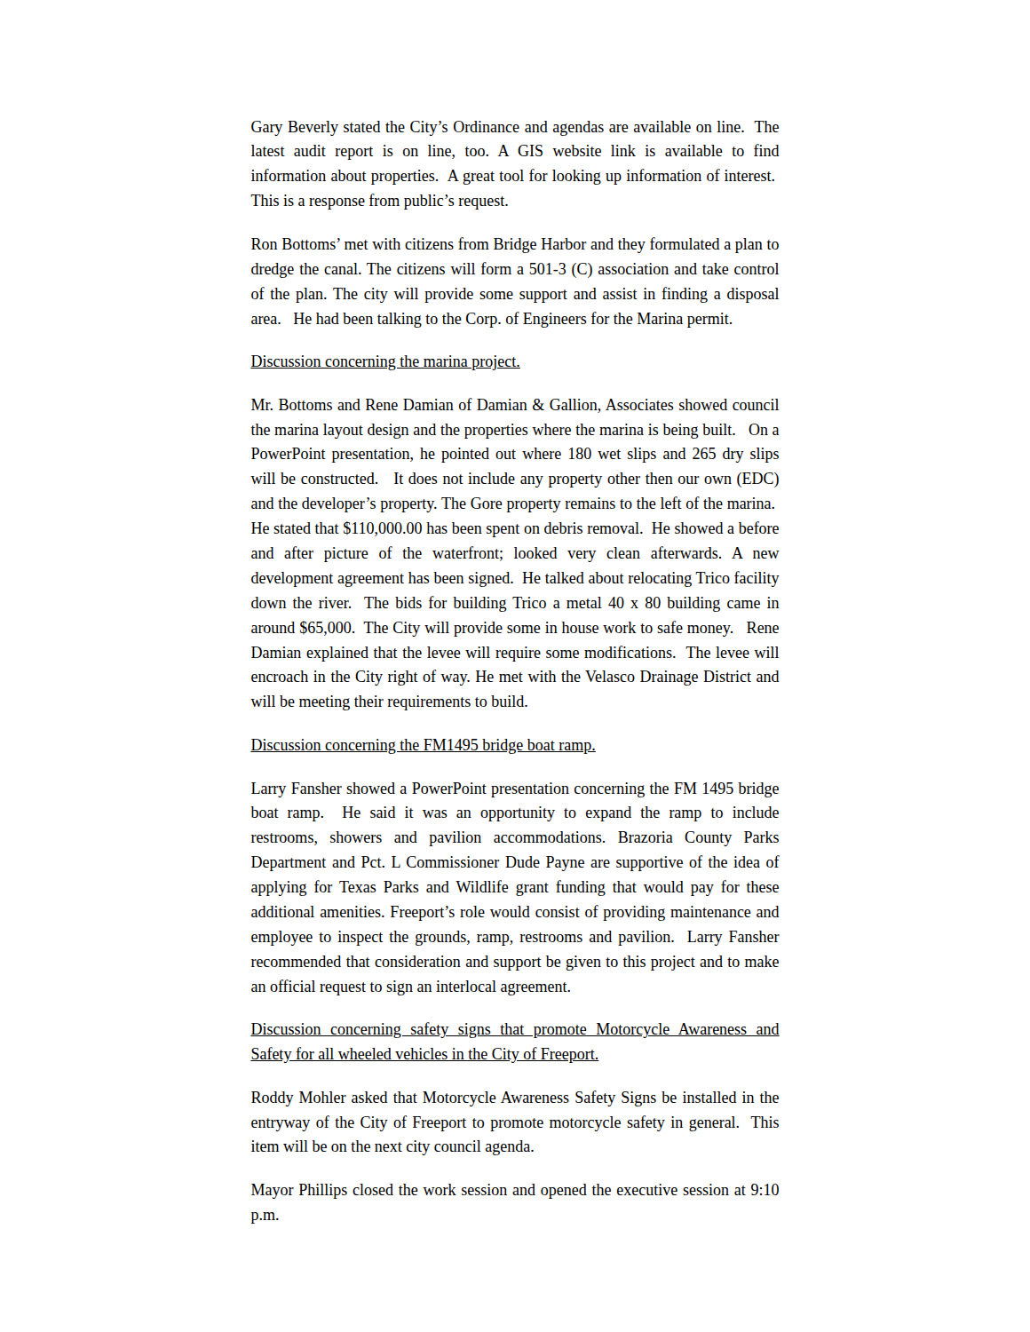Gary Beverly stated the City’s Ordinance and agendas are available on line. The latest audit report is on line, too. A GIS website link is available to find information about properties. A great tool for looking up information of interest. This is a response from public’s request.
Ron Bottoms’ met with citizens from Bridge Harbor and they formulated a plan to dredge the canal. The citizens will form a 501-3 (C) association and take control of the plan. The city will provide some support and assist in finding a disposal area. He had been talking to the Corp. of Engineers for the Marina permit.
Discussion concerning the marina project.
Mr. Bottoms and Rene Damian of Damian & Gallion, Associates showed council the marina layout design and the properties where the marina is being built. On a PowerPoint presentation, he pointed out where 180 wet slips and 265 dry slips will be constructed. It does not include any property other then our own (EDC) and the developer’s property. The Gore property remains to the left of the marina. He stated that $110,000.00 has been spent on debris removal. He showed a before and after picture of the waterfront; looked very clean afterwards. A new development agreement has been signed. He talked about relocating Trico facility down the river. The bids for building Trico a metal 40 x 80 building came in around $65,000. The City will provide some in house work to safe money. Rene Damian explained that the levee will require some modifications. The levee will encroach in the City right of way. He met with the Velasco Drainage District and will be meeting their requirements to build.
Discussion concerning the FM1495 bridge boat ramp.
Larry Fansher showed a PowerPoint presentation concerning the FM 1495 bridge boat ramp. He said it was an opportunity to expand the ramp to include restrooms, showers and pavilion accommodations. Brazoria County Parks Department and Pct. L Commissioner Dude Payne are supportive of the idea of applying for Texas Parks and Wildlife grant funding that would pay for these additional amenities. Freeport’s role would consist of providing maintenance and employee to inspect the grounds, ramp, restrooms and pavilion. Larry Fansher recommended that consideration and support be given to this project and to make an official request to sign an interlocal agreement.
Discussion concerning safety signs that promote Motorcycle Awareness and Safety for all wheeled vehicles in the City of Freeport.
Roddy Mohler asked that Motorcycle Awareness Safety Signs be installed in the entryway of the City of Freeport to promote motorcycle safety in general. This item will be on the next city council agenda.
Mayor Phillips closed the work session and opened the executive session at 9:10 p.m.